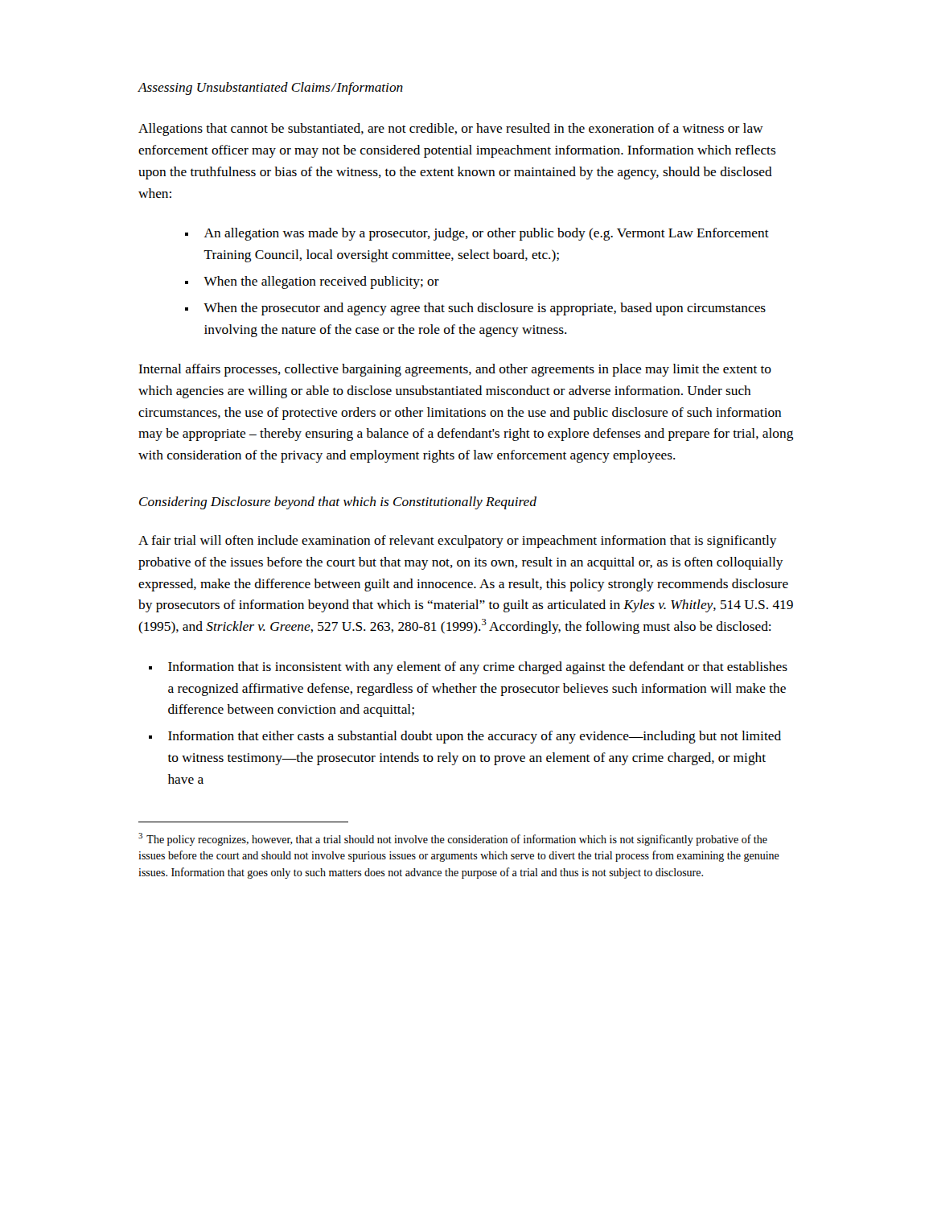Assessing Unsubstantiated Claims / Information
Allegations that cannot be substantiated, are not credible, or have resulted in the exoneration of a witness or law enforcement officer may or may not be considered potential impeachment information. Information which reflects upon the truthfulness or bias of the witness, to the extent known or maintained by the agency, should be disclosed when:
An allegation was made by a prosecutor, judge, or other public body (e.g. Vermont Law Enforcement Training Council, local oversight committee, select board, etc.);
When the allegation received publicity; or
When the prosecutor and agency agree that such disclosure is appropriate, based upon circumstances involving the nature of the case or the role of the agency witness.
Internal affairs processes, collective bargaining agreements, and other agreements in place may limit the extent to which agencies are willing or able to disclose unsubstantiated misconduct or adverse information. Under such circumstances, the use of protective orders or other limitations on the use and public disclosure of such information may be appropriate – thereby ensuring a balance of a defendant's right to explore defenses and prepare for trial, along with consideration of the privacy and employment rights of law enforcement agency employees.
Considering Disclosure beyond that which is Constitutionally Required
A fair trial will often include examination of relevant exculpatory or impeachment information that is significantly probative of the issues before the court but that may not, on its own, result in an acquittal or, as is often colloquially expressed, make the difference between guilt and innocence. As a result, this policy strongly recommends disclosure by prosecutors of information beyond that which is “material” to guilt as articulated in Kyles v. Whitley, 514 U.S. 419 (1995), and Strickler v. Greene, 527 U.S. 263, 280-81 (1999).3 Accordingly, the following must also be disclosed:
Information that is inconsistent with any element of any crime charged against the defendant or that establishes a recognized affirmative defense, regardless of whether the prosecutor believes such information will make the difference between conviction and acquittal;
Information that either casts a substantial doubt upon the accuracy of any evidence—including but not limited to witness testimony—the prosecutor intends to rely on to prove an element of any crime charged, or might have a
3 The policy recognizes, however, that a trial should not involve the consideration of information which is not significantly probative of the issues before the court and should not involve spurious issues or arguments which serve to divert the trial process from examining the genuine issues. Information that goes only to such matters does not advance the purpose of a trial and thus is not subject to disclosure.